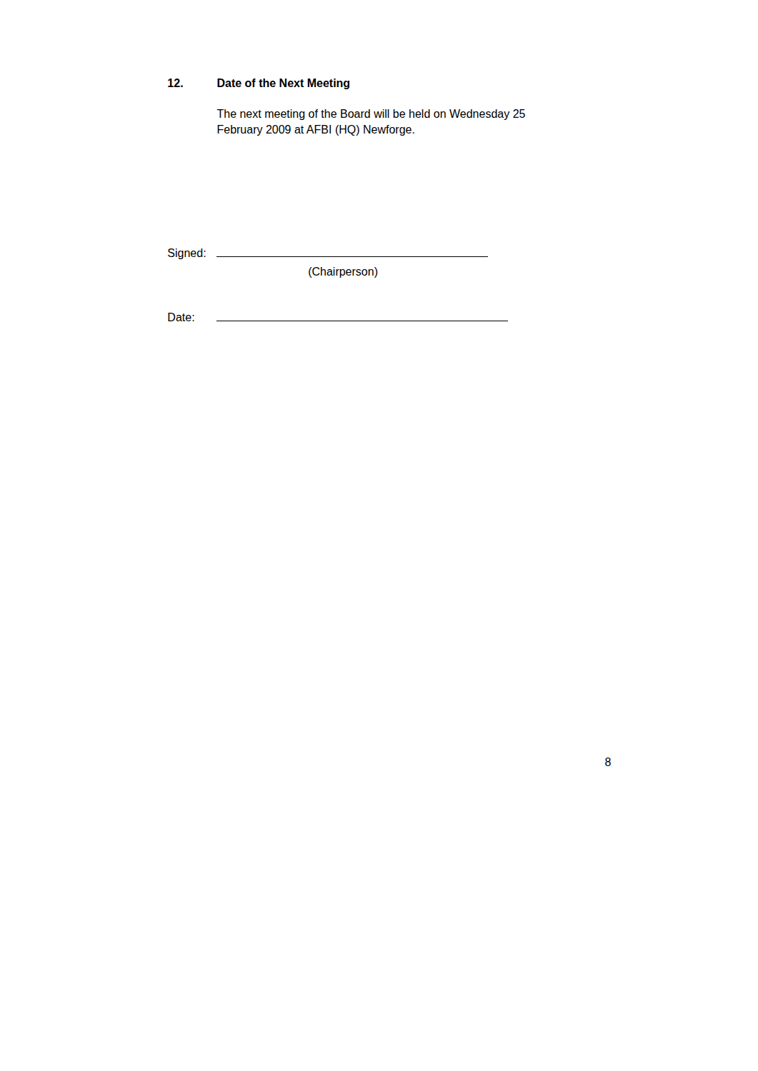12. Date of the Next Meeting
The next meeting of the Board will be held on Wednesday 25 February 2009 at AFBI (HQ) Newforge.
Signed:
(Chairperson)
Date:
8